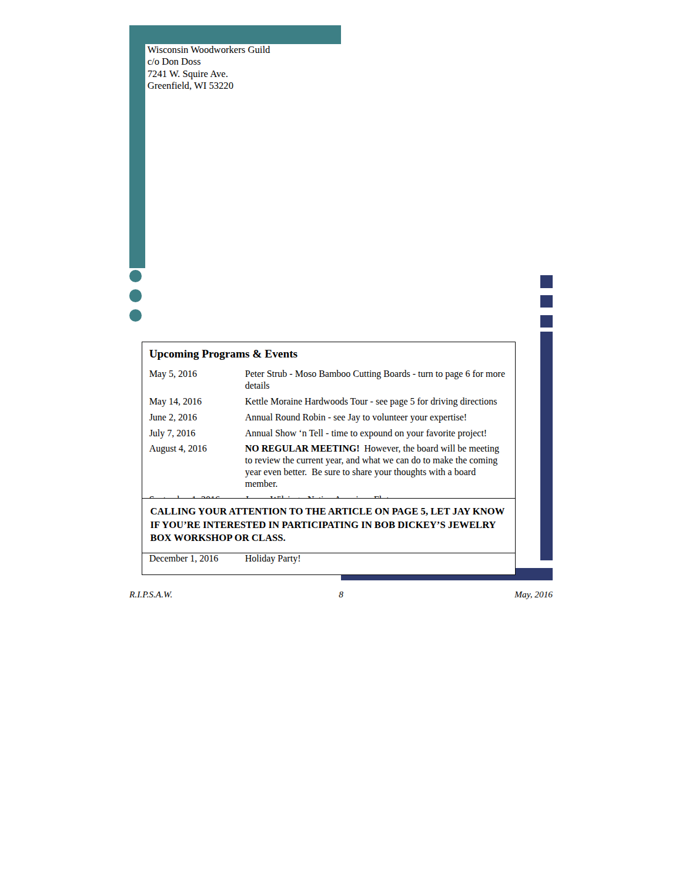Wisconsin Woodworkers Guild
c/o Don Doss
7241 W. Squire Ave.
Greenfield, WI 53220
Upcoming Programs & Events
| May 5, 2016 | Peter Strub - Moso Bamboo Cutting Boards - turn to page 6 for more details |
| May 14, 2016 | Kettle Moraine Hardwoods Tour - see page 5 for driving directions |
| June 2, 2016 | Annual Round Robin - see Jay to volunteer your expertise! |
| July 7, 2016 | Annual Show ‘n Tell - time to expound on your favorite project! |
| August 4, 2016 | NO REGULAR MEETING! However, the board will be meeting to review the current year, and what we can do to make the coming year even better. Be sure to share your thoughts with a board member. |
| September 1, 2016 | James Wilsing - Native American Flutes |
| October 6, 2016 | Jerry Anson - making and decorating a flask |
| November 3, 2016 | Not confirmed yet but Jay is working on having a SketchUp presentation |
| December 1, 2016 | Holiday Party! |
CALLING YOUR ATTENTION TO THE ARTICLE ON PAGE 5, LET JAY KNOW IF YOU’RE INTERESTED IN PARTICIPATING IN BOB DICKEY’S JEWELRY BOX WORKSHOP OR CLASS.
R.I.P.S.A.W. 8 May, 2016